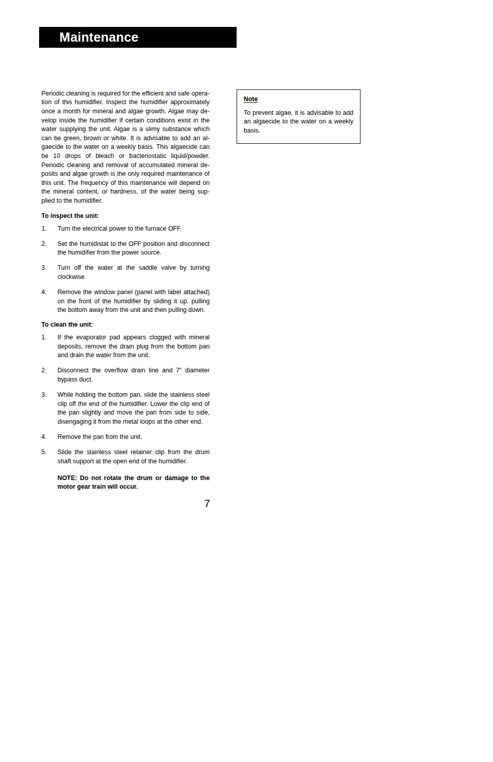Maintenance
Periodic cleaning is required for the efficient and safe operation of this humidifier. Inspect the humidifier approximately once a month for mineral and algae growth. Algae may develop inside the humidifier if certain conditions exist in the water supplying the unit. Algae is a slimy substance which can be green, brown or white. It is advisable to add an algaecide to the water on a weekly basis. This algaecide can be 10 drops of bleach or bacteriostatic liquid/powder. Periodic cleaning and removal of accumulated mineral deposits and algae growth is the only required maintenance of this unit. The frequency of this maintenance will depend on the mineral content, or hardness, of the water being supplied to the humidifier.
To inspect the unit:
Turn the electrical power to the furnace OFF.
Set the humidistat to the OFF position and disconnect the humidifier from the power source.
Turn off the water at the saddle valve by turning clockwise.
Remove the window panel (panel with label attached) on the front of the humidifier by sliding it up, pulling the bottom away from the unit and then pulling down.
To clean the unit:
If the evaporator pad appears clogged with mineral deposits, remove the drain plug from the bottom pan and drain the water from the unit.
Disconnect the overflow drain line and 7” diameter bypass duct.
While holding the bottom pan, slide the stainless steel clip off the end of the humidifier. Lower the clip end of the pan slightly and move the pan from side to side, disengaging it from the metal loops at the other end.
Remove the pan from the unit.
Slide the stainless steel retainer clip from the drum shaft support at the open end of the humidifier.
NOTE: Do not rotate the drum or damage to the motor gear train will occur.
Note
To prevent algae, it is advisable to add an algaecide to the water on a weekly basis.
7